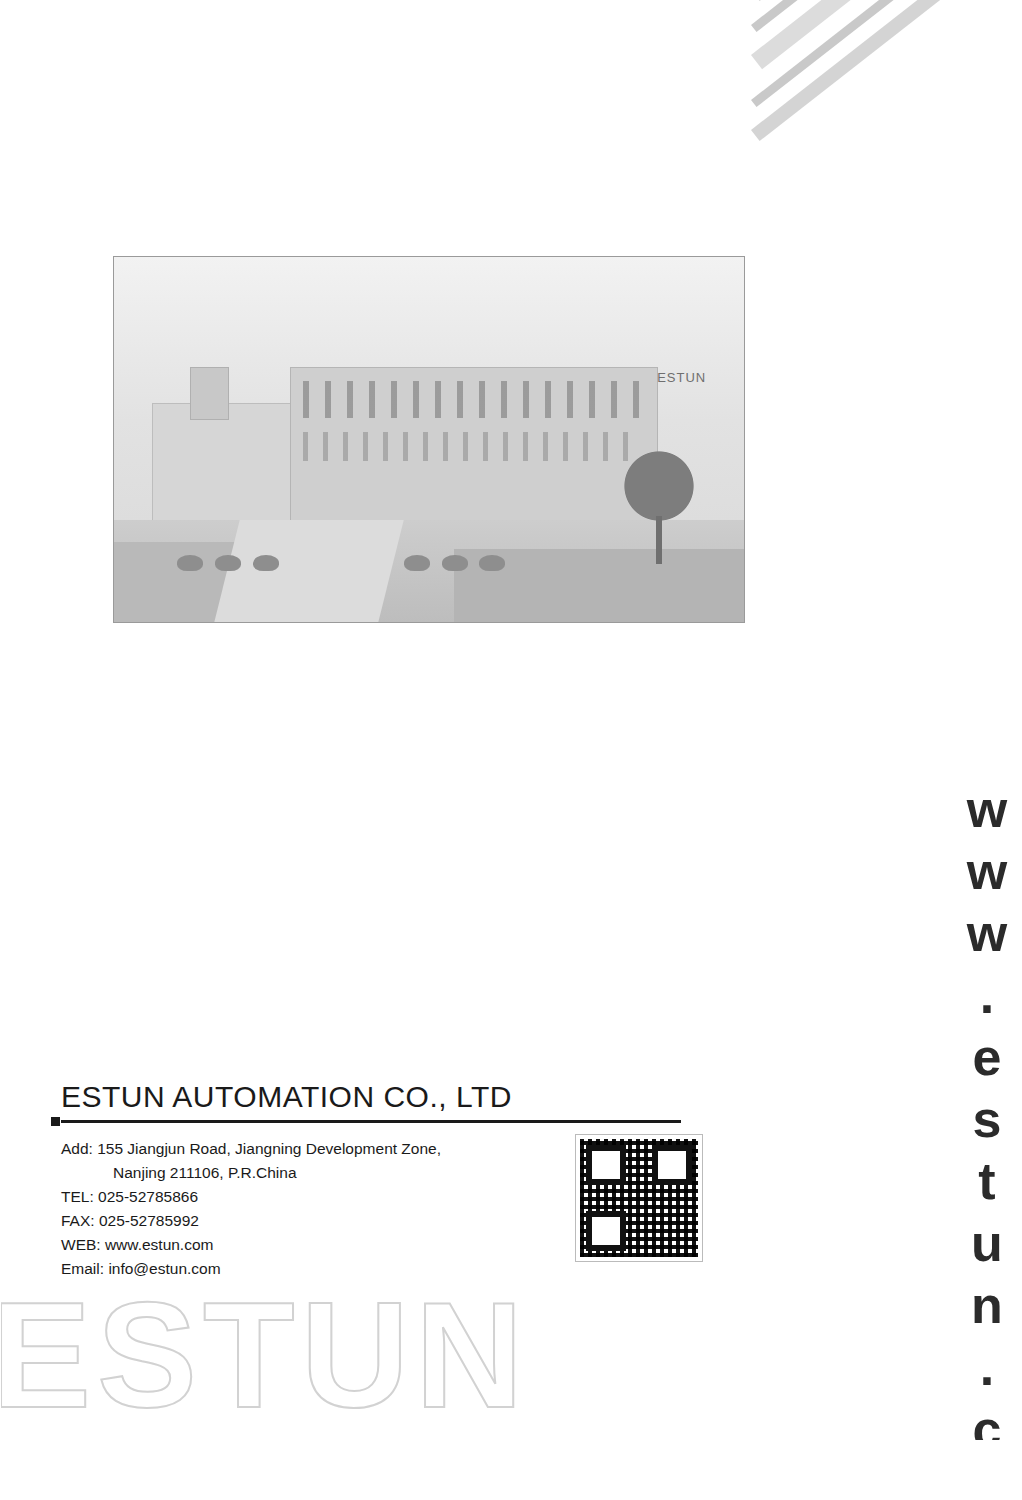www.estun.com
ESTUN
ESTUN AUTOMATION CO., LTD
Add: 155 Jiangjun Road, Jiangning Development Zone,
Nanjing 211106, P.R.China
TEL: 025-52785866
FAX: 025-52785992
WEB: www.estun.com
Email: info@estun.com
ESTUN
ESTUN